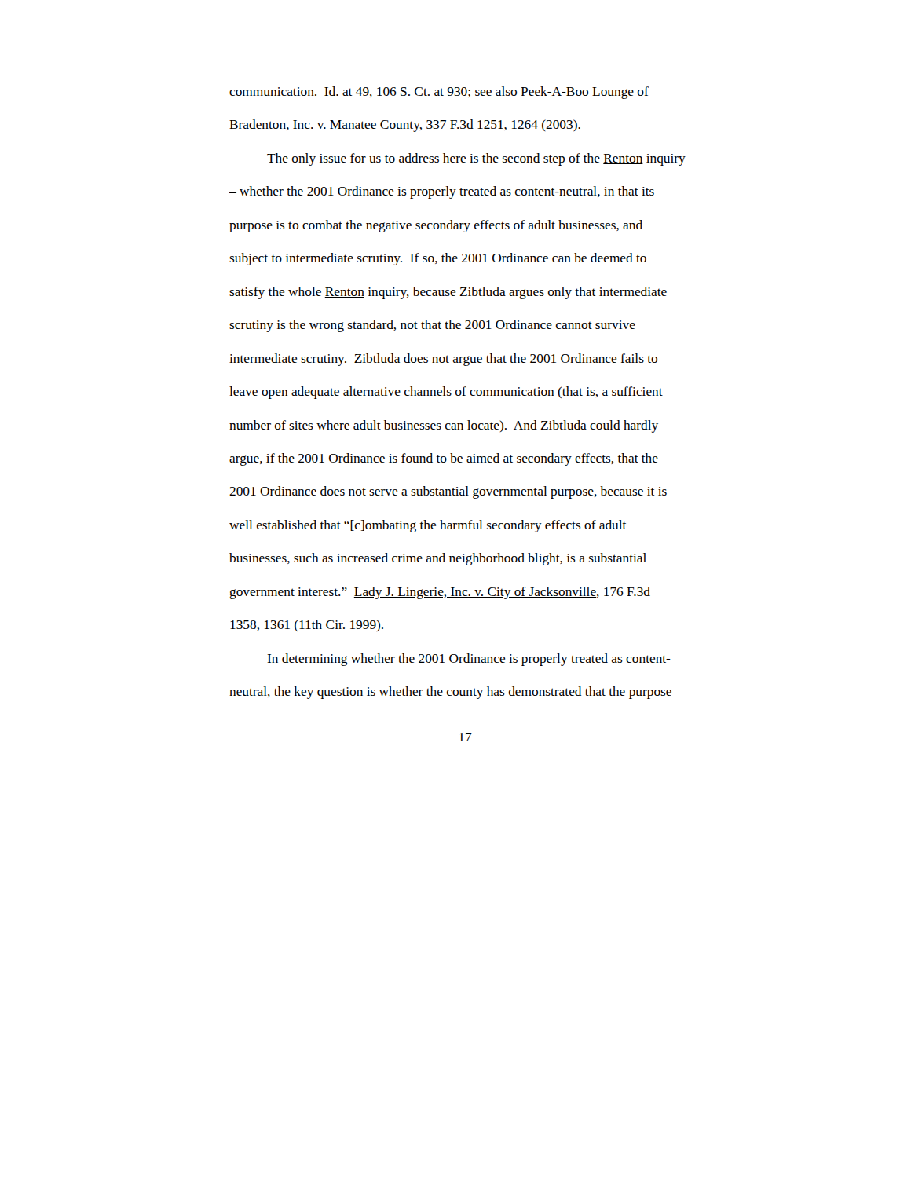communication. Id. at 49, 106 S. Ct. at 930; see also Peek-A-Boo Lounge of
Bradenton, Inc. v. Manatee County, 337 F.3d 1251, 1264 (2003).
The only issue for us to address here is the second step of the Renton inquiry
– whether the 2001 Ordinance is properly treated as content-neutral, in that its
purpose is to combat the negative secondary effects of adult businesses, and
subject to intermediate scrutiny. If so, the 2001 Ordinance can be deemed to
satisfy the whole Renton inquiry, because Zibtluda argues only that intermediate
scrutiny is the wrong standard, not that the 2001 Ordinance cannot survive
intermediate scrutiny. Zibtluda does not argue that the 2001 Ordinance fails to
leave open adequate alternative channels of communication (that is, a sufficient
number of sites where adult businesses can locate). And Zibtluda could hardly
argue, if the 2001 Ordinance is found to be aimed at secondary effects, that the
2001 Ordinance does not serve a substantial governmental purpose, because it is
well established that “[c]ombating the harmful secondary effects of adult
businesses, such as increased crime and neighborhood blight, is a substantial
government interest.” Lady J. Lingerie, Inc. v. City of Jacksonville, 176 F.3d
1358, 1361 (11th Cir. 1999).
In determining whether the 2001 Ordinance is properly treated as content-
neutral, the key question is whether the county has demonstrated that the purpose
17